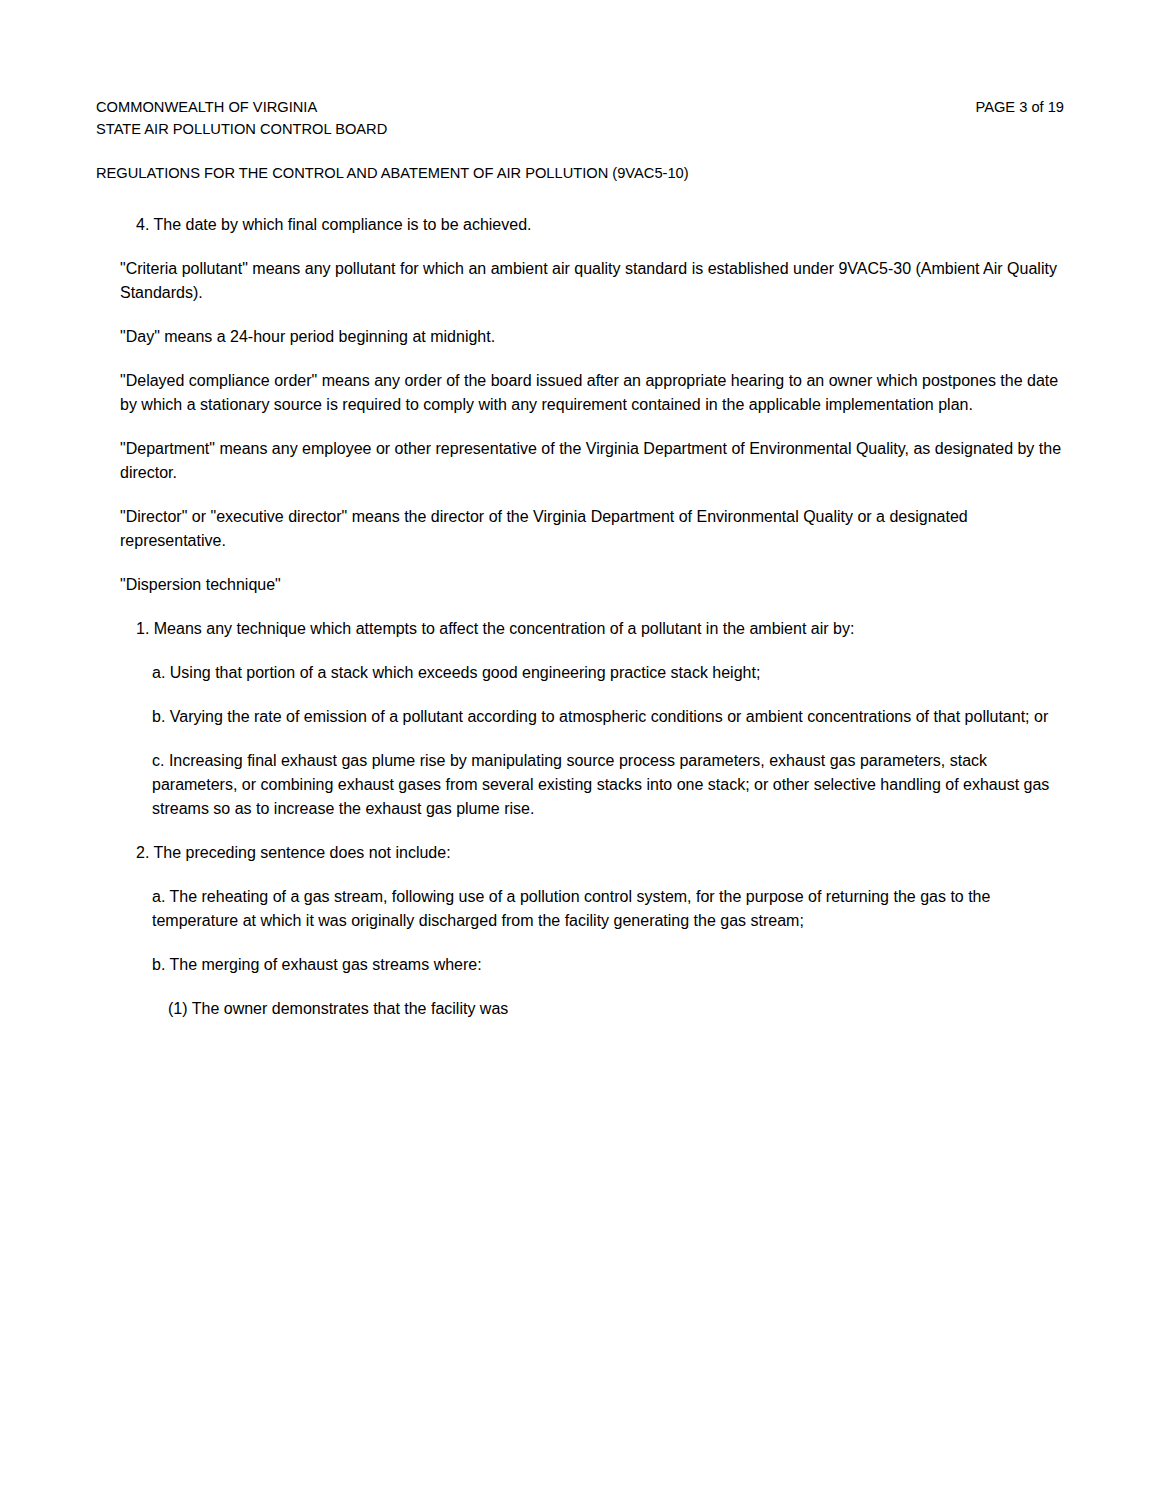COMMONWEALTH OF VIRGINIA
STATE AIR POLLUTION CONTROL BOARD
PAGE 3 of 19
REGULATIONS FOR THE CONTROL AND ABATEMENT OF AIR POLLUTION (9VAC5-10)
4. The date by which final compliance is to be achieved.
"Criteria pollutant" means any pollutant for which an ambient air quality standard is established under 9VAC5-30 (Ambient Air Quality Standards).
"Day" means a 24-hour period beginning at midnight.
"Delayed compliance order" means any order of the board issued after an appropriate hearing to an owner which postpones the date by which a stationary source is required to comply with any requirement contained in the applicable implementation plan.
"Department" means any employee or other representative of the Virginia Department of Environmental Quality, as designated by the director.
"Director" or "executive director" means the director of the Virginia Department of Environmental Quality or a designated representative.
"Dispersion technique"
1. Means any technique which attempts to affect the concentration of a pollutant in the ambient air by:
a. Using that portion of a stack which exceeds good engineering practice stack height;
b. Varying the rate of emission of a pollutant according to atmospheric conditions or ambient concentrations of that pollutant; or
c. Increasing final exhaust gas plume rise by manipulating source process parameters, exhaust gas parameters, stack parameters, or combining exhaust gases from several existing stacks into one stack; or other selective handling of exhaust gas streams so as to increase the exhaust gas plume rise.
2. The preceding sentence does not include:
a. The reheating of a gas stream, following use of a pollution control system, for the purpose of returning the gas to the temperature at which it was originally discharged from the facility generating the gas stream;
b. The merging of exhaust gas streams where:
(1) The owner demonstrates that the facility was